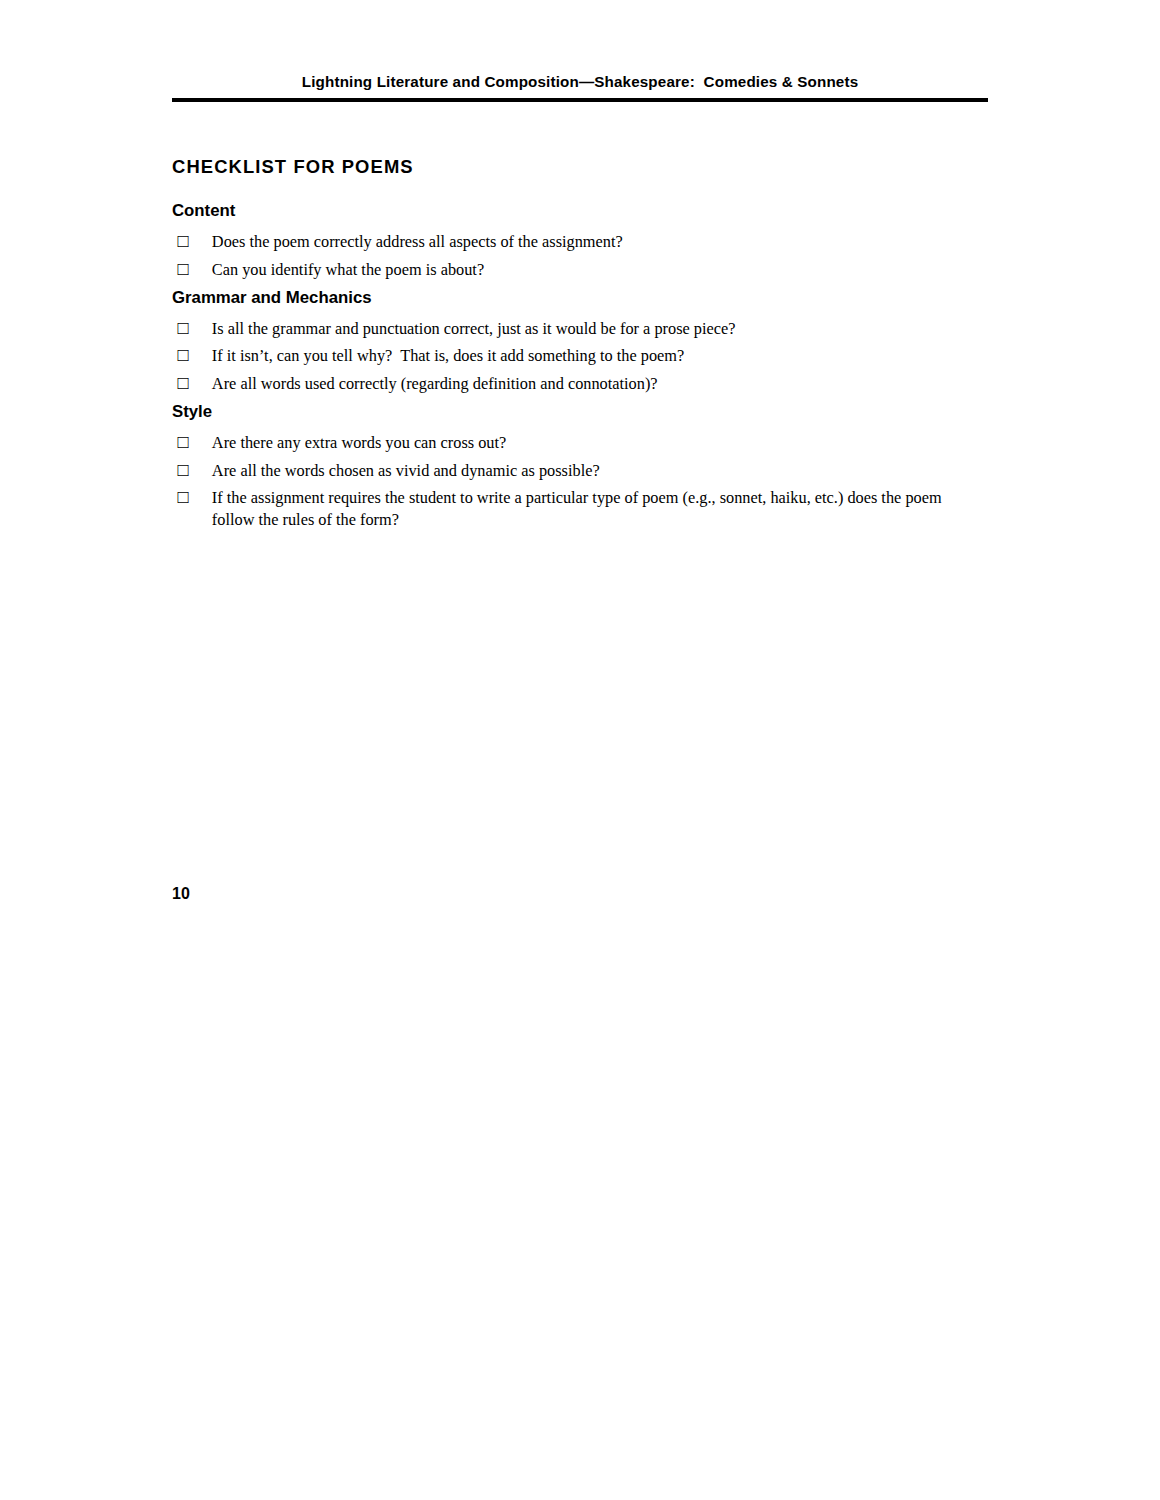Lightning Literature and Composition—Shakespeare: Comedies & Sonnets
Checklist for Poems
Content
Does the poem correctly address all aspects of the assignment?
Can you identify what the poem is about?
Grammar and Mechanics
Is all the grammar and punctuation correct, just as it would be for a prose piece?
If it isn’t, can you tell why? That is, does it add something to the poem?
Are all words used correctly (regarding definition and connotation)?
Style
Are there any extra words you can cross out?
Are all the words chosen as vivid and dynamic as possible?
If the assignment requires the student to write a particular type of poem (e.g., sonnet, haiku, etc.) does the poem follow the rules of the form?
10